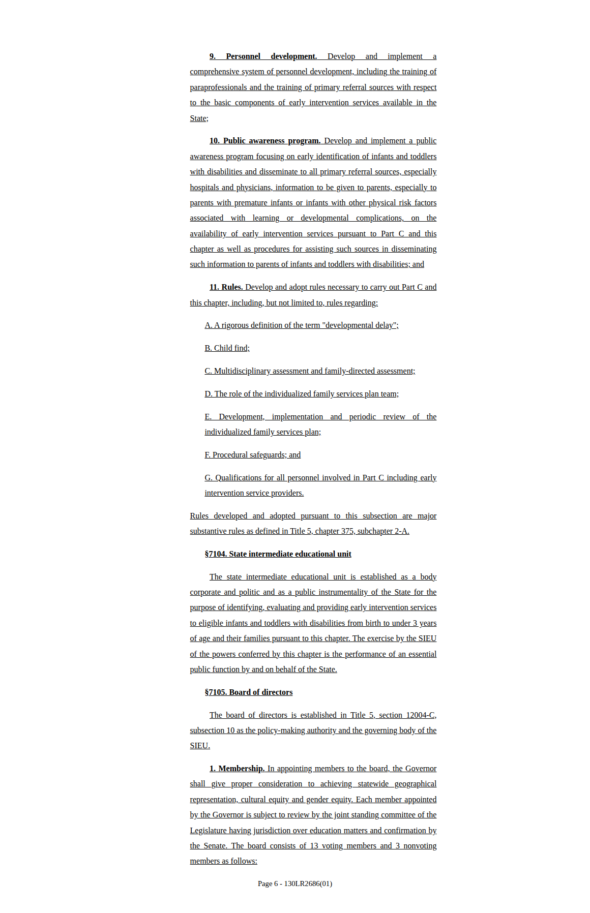9. Personnel development. Develop and implement a comprehensive system of personnel development, including the training of paraprofessionals and the training of primary referral sources with respect to the basic components of early intervention services available in the State;
10. Public awareness program. Develop and implement a public awareness program focusing on early identification of infants and toddlers with disabilities and disseminate to all primary referral sources, especially hospitals and physicians, information to be given to parents, especially to parents with premature infants or infants with other physical risk factors associated with learning or developmental complications, on the availability of early intervention services pursuant to Part C and this chapter as well as procedures for assisting such sources in disseminating such information to parents of infants and toddlers with disabilities; and
11. Rules. Develop and adopt rules necessary to carry out Part C and this chapter, including, but not limited to, rules regarding:
A. A rigorous definition of the term "developmental delay";
B. Child find;
C. Multidisciplinary assessment and family-directed assessment;
D. The role of the individualized family services plan team;
E. Development, implementation and periodic review of the individualized family services plan;
F. Procedural safeguards; and
G. Qualifications for all personnel involved in Part C including early intervention service providers.
Rules developed and adopted pursuant to this subsection are major substantive rules as defined in Title 5, chapter 375, subchapter 2-A.
§7104. State intermediate educational unit
The state intermediate educational unit is established as a body corporate and politic and as a public instrumentality of the State for the purpose of identifying, evaluating and providing early intervention services to eligible infants and toddlers with disabilities from birth to under 3 years of age and their families pursuant to this chapter. The exercise by the SIEU of the powers conferred by this chapter is the performance of an essential public function by and on behalf of the State.
§7105. Board of directors
The board of directors is established in Title 5, section 12004-C, subsection 10 as the policy-making authority and the governing body of the SIEU.
1. Membership. In appointing members to the board, the Governor shall give proper consideration to achieving statewide geographical representation, cultural equity and gender equity. Each member appointed by the Governor is subject to review by the joint standing committee of the Legislature having jurisdiction over education matters and confirmation by the Senate. The board consists of 13 voting members and 3 nonvoting members as follows:
Page 6 - 130LR2686(01)